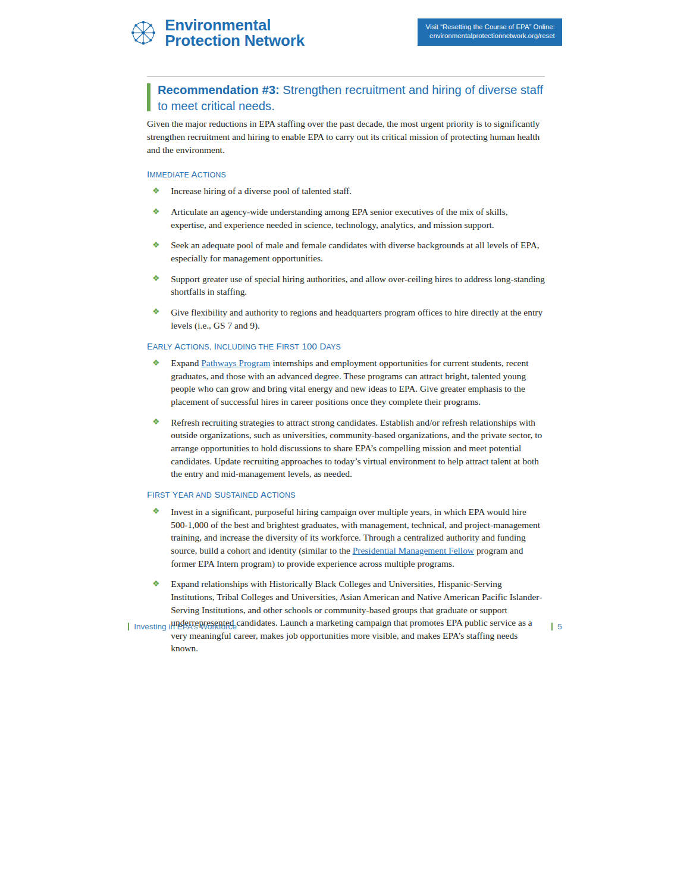Environmental
Protection Network
Visit “Resetting the Course of EPA” Online:
environmentalprotectionnetwork.org/reset
Recommendation #3: Strengthen recruitment and hiring of diverse staff to meet critical needs.
Given the major reductions in EPA staffing over the past decade, the most urgent priority is to significantly strengthen recruitment and hiring to enable EPA to carry out its critical mission of protecting human health and the environment.
IMMEDIATE ACTIONS
Increase hiring of a diverse pool of talented staff.
Articulate an agency-wide understanding among EPA senior executives of the mix of skills, expertise, and experience needed in science, technology, analytics, and mission support.
Seek an adequate pool of male and female candidates with diverse backgrounds at all levels of EPA, especially for management opportunities.
Support greater use of special hiring authorities, and allow over-ceiling hires to address long-standing shortfalls in staffing.
Give flexibility and authority to regions and headquarters program offices to hire directly at the entry levels (i.e., GS 7 and 9).
EARLY ACTIONS, INCLUDING THE FIRST 100 DAYS
Expand Pathways Program internships and employment opportunities for current students, recent graduates, and those with an advanced degree. These programs can attract bright, talented young people who can grow and bring vital energy and new ideas to EPA. Give greater emphasis to the placement of successful hires in career positions once they complete their programs.
Refresh recruiting strategies to attract strong candidates. Establish and/or refresh relationships with outside organizations, such as universities, community-based organizations, and the private sector, to arrange opportunities to hold discussions to share EPA’s compelling mission and meet potential candidates. Update recruiting approaches to today’s virtual environment to help attract talent at both the entry and mid-management levels, as needed.
FIRST YEAR AND SUSTAINED ACTIONS
Invest in a significant, purposeful hiring campaign over multiple years, in which EPA would hire 500-1,000 of the best and brightest graduates, with management, technical, and project-management training, and increase the diversity of its workforce. Through a centralized authority and funding source, build a cohort and identity (similar to the Presidential Management Fellow program and former EPA Intern program) to provide experience across multiple programs.
Expand relationships with Historically Black Colleges and Universities, Hispanic-Serving Institutions, Tribal Colleges and Universities, Asian American and Native American Pacific Islander-Serving Institutions, and other schools or community-based groups that graduate or support underrepresented candidates. Launch a marketing campaign that promotes EPA public service as a very meaningful career, makes job opportunities more visible, and makes EPA’s staffing needs known.
Investing in EPA’s Workforce
5